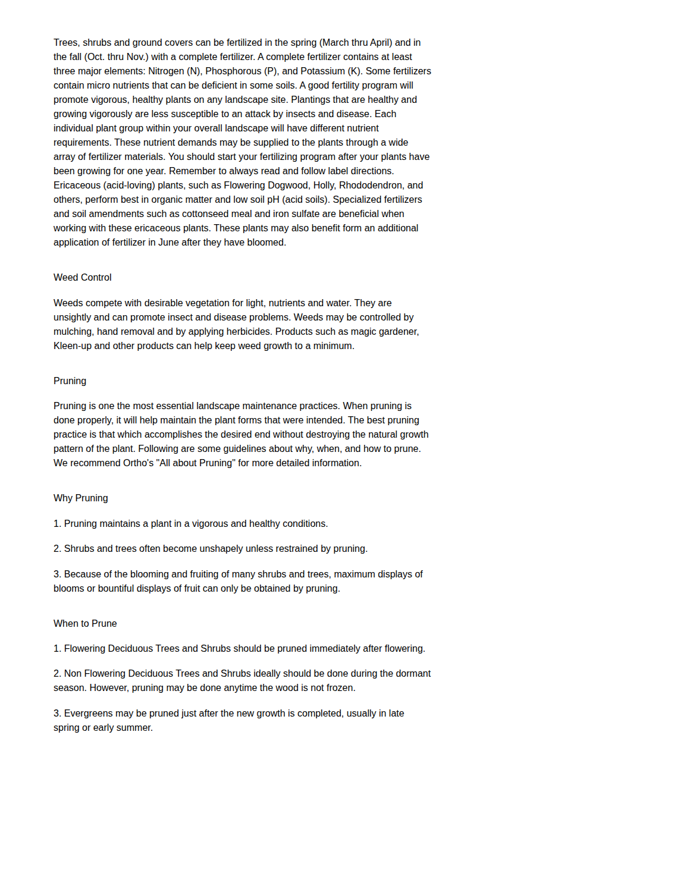Trees, shrubs and ground covers can be fertilized in the spring (March thru April) and in the fall (Oct. thru Nov.) with a complete fertilizer. A complete fertilizer contains at least three major elements: Nitrogen (N), Phosphorous (P), and Potassium (K). Some fertilizers contain micro nutrients that can be deficient in some soils. A good fertility program will promote vigorous, healthy plants on any landscape site. Plantings that are healthy and growing vigorously are less susceptible to an attack by insects and disease. Each individual plant group within your overall landscape will have different nutrient requirements. These nutrient demands may be supplied to the plants through a wide array of fertilizer materials. You should start your fertilizing program after your plants have been growing for one year. Remember to always read and follow label directions. Ericaceous (acid-loving) plants, such as Flowering Dogwood, Holly, Rhododendron, and others, perform best in organic matter and low soil pH (acid soils). Specialized fertilizers and soil amendments such as cottonseed meal and iron sulfate are beneficial when working with these ericaceous plants. These plants may also benefit form an additional application of fertilizer in June after they have bloomed.
Weed Control
Weeds compete with desirable vegetation for light, nutrients and water. They are unsightly and can promote insect and disease problems. Weeds may be controlled by mulching, hand removal and by applying herbicides. Products such as magic gardener, Kleen-up and other products can help keep weed growth to a minimum.
Pruning
Pruning is one the most essential landscape maintenance practices. When pruning is done properly, it will help maintain the plant forms that were intended. The best pruning practice is that which accomplishes the desired end without destroying the natural growth pattern of the plant. Following are some guidelines about why, when, and how to prune. We recommend Ortho's "All about Pruning" for more detailed information.
Why Pruning
1. Pruning maintains a plant in a vigorous and healthy conditions.
2. Shrubs and trees often become unshapely unless restrained by pruning.
3. Because of the blooming and fruiting of many shrubs and trees, maximum displays of blooms or bountiful displays of fruit can only be obtained by pruning.
When to Prune
1. Flowering Deciduous Trees and Shrubs should be pruned immediately after flowering.
2. Non Flowering Deciduous Trees and Shrubs ideally should be done during the dormant season. However, pruning may be done anytime the wood is not frozen.
3. Evergreens may be pruned just after the new growth is completed, usually in late spring or early summer.